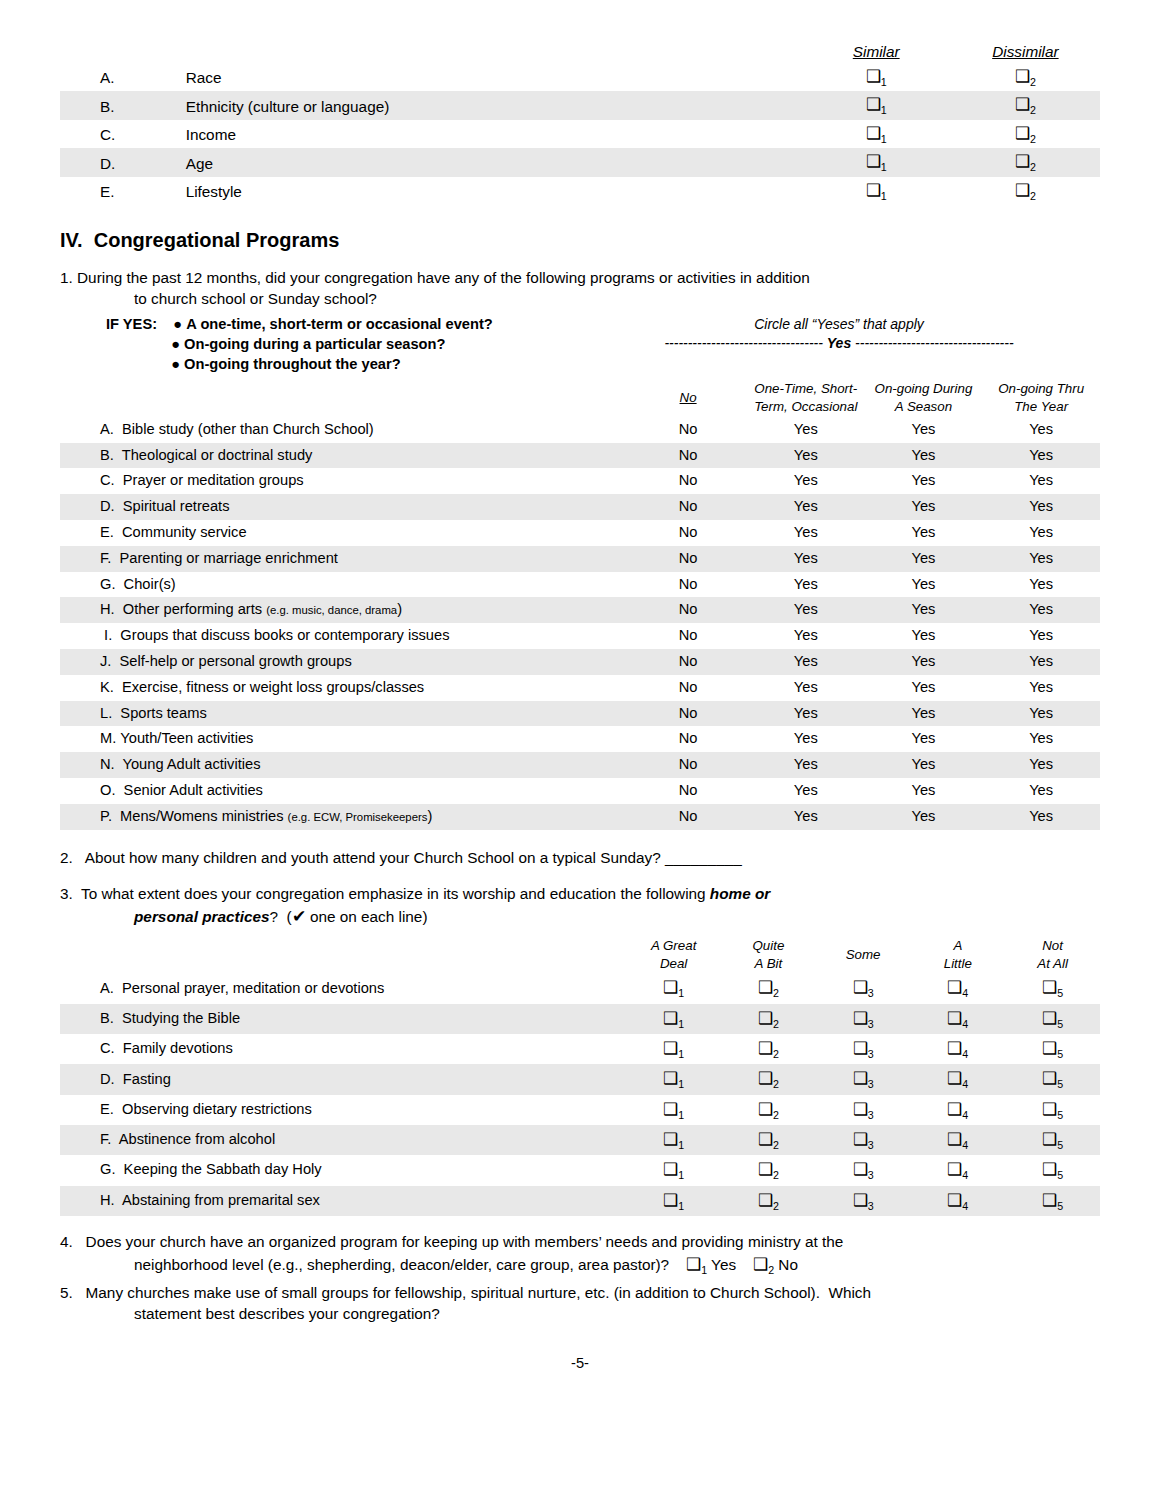| | | Similar | Dissimilar |
| A. | Race | ❑ 1 | ❑ 2 |
| B. | Ethnicity (culture or language) | ❑ 1 | ❑ 2 |
| C. | Income | ❑ 1 | ❑ 2 |
| D. | Age | ❑ 1 | ❑ 2 |
| E. | Lifestyle | ❑ 1 | ❑ 2 |
IV. Congregational Programs
1. During the past 12 months, did your congregation have any of the following programs or activities in addition to church school or Sunday school?
| IF YES: ● A one-time, short-term or occasional event? ● On-going during a particular season? ● On-going throughout the year? | Circle all “Yeses” that apply ---------------------------------- Yes ---------------------------------- |
| | No | One-Time, Short- Term, Occasional | On-going During A Season | On-going Thru The Year |
| A. Bible study (other than Church School) | No | Yes | Yes | Yes |
| B. Theological or doctrinal study | No | Yes | Yes | Yes |
| C. Prayer or meditation groups | No | Yes | Yes | Yes |
| D. Spiritual retreats | No | Yes | Yes | Yes |
| E. Community service | No | Yes | Yes | Yes |
| F. Parenting or marriage enrichment | No | Yes | Yes | Yes |
| G. Choir(s) | No | Yes | Yes | Yes |
| H. Other performing arts (e.g. music, dance, drama ) | No | Yes | Yes | Yes |
| I. Groups that discuss books or contemporary issues | No | Yes | Yes | Yes |
| J. Self-help or personal growth groups | No | Yes | Yes | Yes |
| K. Exercise, fitness or weight loss groups/classes | No | Yes | Yes | Yes |
| L. Sports teams | No | Yes | Yes | Yes |
| M. Youth/Teen activities | No | Yes | Yes | Yes |
| N. Young Adult activities | No | Yes | Yes | Yes |
| O. Senior Adult activities | No | Yes | Yes | Yes |
| P. Mens/Womens ministries (e.g. ECW, Promisekeepers ) | No | Yes | Yes | Yes |
2. About how many children and youth attend your Church School on a typical Sunday? _________
3. To what extent does your congregation emphasize in its worship and education the following home or personal practices? (✔ one on each line)
| | A Great Deal | Quite A Bit | Some | A Little | Not At All |
| A. Personal prayer, meditation or devotions | ❑ 1 | ❑ 2 | ❑ 3 | ❑ 4 | ❑ 5 |
| B. Studying the Bible | ❑ 1 | ❑ 2 | ❑ 3 | ❑ 4 | ❑ 5 |
| C. Family devotions | ❑ 1 | ❑ 2 | ❑ 3 | ❑ 4 | ❑ 5 |
| D. Fasting | ❑ 1 | ❑ 2 | ❑ 3 | ❑ 4 | ❑ 5 |
| E. Observing dietary restrictions | ❑ 1 | ❑ 2 | ❑ 3 | ❑ 4 | ❑ 5 |
| F. Abstinence from alcohol | ❑ 1 | ❑ 2 | ❑ 3 | ❑ 4 | ❑ 5 |
| G. Keeping the Sabbath day Holy | ❑ 1 | ❑ 2 | ❑ 3 | ❑ 4 | ❑ 5 |
| H. Abstaining from premarital sex | ❑ 1 | ❑ 2 | ❑ 3 | ❑ 4 | ❑ 5 |
4. Does your church have an organized program for keeping up with members’ needs and providing ministry at the neighborhood level (e.g., shepherding, deacon/elder, care group, area pastor)? ❑1 Yes ❑2 No
5. Many churches make use of small groups for fellowship, spiritual nurture, etc. (in addition to Church School). Which statement best describes your congregation?
-5-